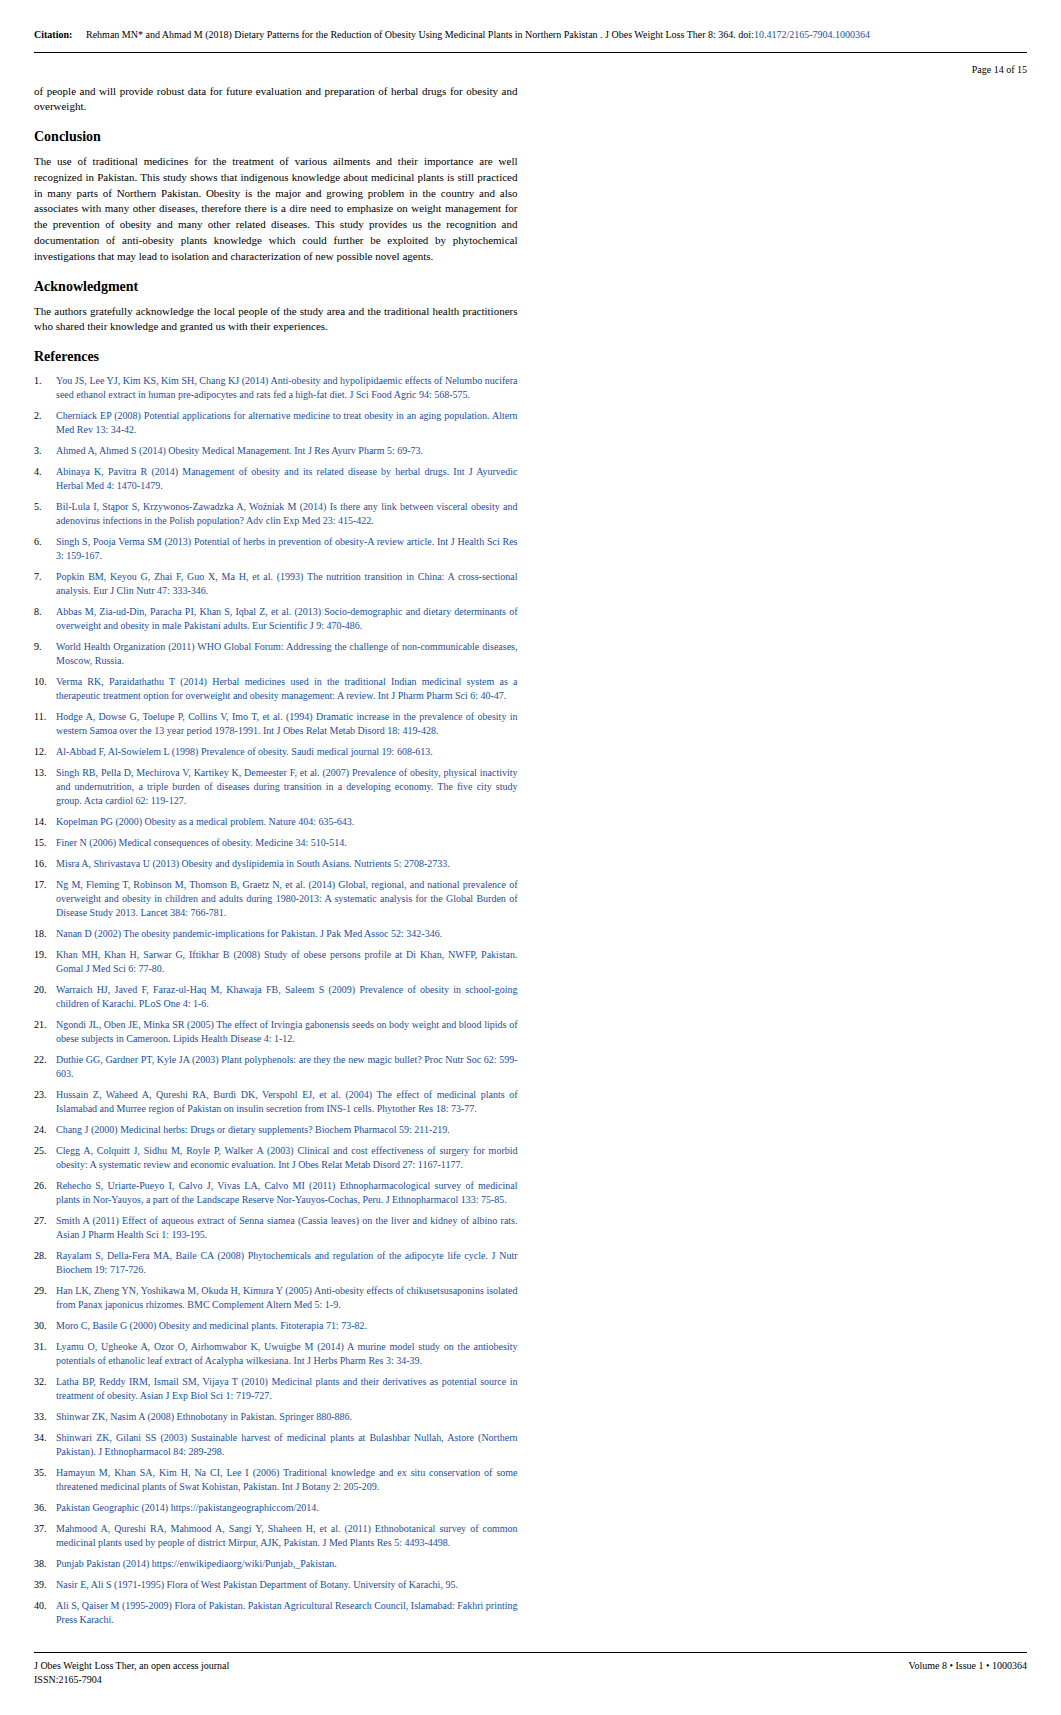Citation: Rehman MN* and Ahmad M (2018) Dietary Patterns for the Reduction of Obesity Using Medicinal Plants in Northern Pakistan . J Obes Weight Loss Ther 8: 364. doi:10.4172/2165-7904.1000364
Page 14 of 15
of people and will provide robust data for future evaluation and preparation of herbal drugs for obesity and overweight.
Conclusion
The use of traditional medicines for the treatment of various ailments and their importance are well recognized in Pakistan. This study shows that indigenous knowledge about medicinal plants is still practiced in many parts of Northern Pakistan. Obesity is the major and growing problem in the country and also associates with many other diseases, therefore there is a dire need to emphasize on weight management for the prevention of obesity and many other related diseases. This study provides us the recognition and documentation of anti-obesity plants knowledge which could further be exploited by phytochemical investigations that may lead to isolation and characterization of new possible novel agents.
Acknowledgment
The authors gratefully acknowledge the local people of the study area and the traditional health practitioners who shared their knowledge and granted us with their experiences.
References
You JS, Lee YJ, Kim KS, Kim SH, Chang KJ (2014) Anti-obesity and hypolipidaemic effects of Nelumbo nucifera seed ethanol extract in human pre-adipocytes and rats fed a high-fat diet. J Sci Food Agric 94: 568-575.
Cherniack EP (2008) Potential applications for alternative medicine to treat obesity in an aging population. Altern Med Rev 13: 34-42.
Ahmed A, Ahmed S (2014) Obesity Medical Management. Int J Res Ayurv Pharm 5: 69-73.
Abinaya K, Pavitra R (2014) Management of obesity and its related disease by herbal drugs. Int J Ayurvedic Herbal Med 4: 1470-1479.
Bil-Lula I, Stąpor S, Krzywonos-Zawadzka A, Woźniak M (2014) Is there any link between visceral obesity and adenovirus infections in the Polish population? Adv clin Exp Med 23: 415-422.
Singh S, Pooja Verma SM (2013) Potential of herbs in prevention of obesity-A review article. Int J Health Sci Res 3: 159-167.
Popkin BM, Keyou G, Zhai F, Guo X, Ma H, et al. (1993) The nutrition transition in China: A cross-sectional analysis. Eur J Clin Nutr 47: 333-346.
Abbas M, Zia-ud-Din, Paracha PI, Khan S, Iqbal Z, et al. (2013) Socio-demographic and dietary determinants of overweight and obesity in male Pakistani adults. Eur Scientific J 9: 470-486.
World Health Organization (2011) WHO Global Forum: Addressing the challenge of non-communicable diseases, Moscow, Russia.
Verma RK, Paraidathathu T (2014) Herbal medicines used in the traditional Indian medicinal system as a therapeutic treatment option for overweight and obesity management: A review. Int J Pharm Pharm Sci 6: 40-47.
Hodge A, Dowse G, Toelupe P, Collins V, Imo T, et al. (1994) Dramatic increase in the prevalence of obesity in western Samoa over the 13 year period 1978-1991. Int J Obes Relat Metab Disord 18: 419-428.
Al-Abbad F, Al-Sowielem L (1998) Prevalence of obesity. Saudi medical journal 19: 608-613.
Singh RB, Pella D, Mechirova V, Kartikey K, Demeester F, et al. (2007) Prevalence of obesity, physical inactivity and undernutrition, a triple burden of diseases during transition in a developing economy. The five city study group. Acta cardiol 62: 119-127.
Kopelman PG (2000) Obesity as a medical problem. Nature 404: 635-643.
Finer N (2006) Medical consequences of obesity. Medicine 34: 510-514.
Misra A, Shrivastava U (2013) Obesity and dyslipidemia in South Asians. Nutrients 5: 2708-2733.
Ng M, Fleming T, Robinson M, Thomson B, Graetz N, et al. (2014) Global, regional, and national prevalence of overweight and obesity in children and adults during 1980-2013: A systematic analysis for the Global Burden of Disease Study 2013. Lancet 384: 766-781.
Nanan D (2002) The obesity pandemic-implications for Pakistan. J Pak Med Assoc 52: 342-346.
Khan MH, Khan H, Sarwar G, Iftikhar B (2008) Study of obese persons profile at Di Khan, NWFP, Pakistan. Gomal J Med Sci 6: 77-80.
Warraich HJ, Javed F, Faraz-ul-Haq M, Khawaja FB, Saleem S (2009) Prevalence of obesity in school-going children of Karachi. PLoS One 4: 1-6.
Ngondi JL, Oben JE, Minka SR (2005) The effect of Irvingia gabonensis seeds on body weight and blood lipids of obese subjects in Cameroon. Lipids Health Disease 4: 1-12.
Duthie GG, Gardner PT, Kyle JA (2003) Plant polyphenols: are they the new magic bullet? Proc Nutr Soc 62: 599-603.
Hussain Z, Waheed A, Qureshi RA, Burdi DK, Verspohl EJ, et al. (2004) The effect of medicinal plants of Islamabad and Murree region of Pakistan on insulin secretion from INS-1 cells. Phytother Res 18: 73-77.
Chang J (2000) Medicinal herbs: Drugs or dietary supplements? Biochem Pharmacol 59: 211-219.
Clegg A, Colquitt J, Sidhu M, Royle P, Walker A (2003) Clinical and cost effectiveness of surgery for morbid obesity: A systematic review and economic evaluation. Int J Obes Relat Metab Disord 27: 1167-1177.
Rehecho S, Uriarte-Pueyo I, Calvo J, Vivas LA, Calvo MI (2011) Ethnopharmacological survey of medicinal plants in Nor-Yauyos, a part of the Landscape Reserve Nor-Yauyos-Cochas, Peru. J Ethnopharmacol 133: 75-85.
Smith A (2011) Effect of aqueous extract of Senna siamea (Cassia leaves) on the liver and kidney of albino rats. Asian J Pharm Health Sci 1: 193-195.
Rayalam S, Della-Fera MA, Baile CA (2008) Phytochemicals and regulation of the adipocyte life cycle. J Nutr Biochem 19: 717-726.
Han LK, Zheng YN, Yoshikawa M, Okuda H, Kimura Y (2005) Anti-obesity effects of chikusetsusaponins isolated from Panax japonicus rhizomes. BMC Complement Altern Med 5: 1-9.
Moro C, Basile G (2000) Obesity and medicinal plants. Fitoterapia 71: 73-82.
Lyamu O, Ugheoke A, Ozor O, Airhomwabor K, Uwuigbe M (2014) A murine model study on the antiobesity potentials of ethanolic leaf extract of Acalypha wilkesiana. Int J Herbs Pharm Res 3: 34-39.
Latha BP, Reddy IRM, Ismail SM, Vijaya T (2010) Medicinal plants and their derivatives as potential source in treatment of obesity. Asian J Exp Biol Sci 1: 719-727.
Shinwar ZK, Nasim A (2008) Ethnobotany in Pakistan. Springer 880-886.
Shinwari ZK, Gilani SS (2003) Sustainable harvest of medicinal plants at Bulashbar Nullah, Astore (Northern Pakistan). J Ethnopharmacol 84: 289-298.
Hamayun M, Khan SA, Kim H, Na CI, Lee I (2006) Traditional knowledge and ex situ conservation of some threatened medicinal plants of Swat Kohistan, Pakistan. Int J Botany 2: 205-209.
Pakistan Geographic (2014) https://pakistangeographiccom/2014.
Mahmood A, Qureshi RA, Mahmood A, Sangi Y, Shaheen H, et al. (2011) Ethnobotanical survey of common medicinal plants used by people of district Mirpur, AJK, Pakistan. J Med Plants Res 5: 4493-4498.
Punjab Pakistan (2014) https://enwikipediaorg/wiki/Punjab,_Pakistan.
Nasir E, Ali S (1971-1995) Flora of West Pakistan Department of Botany. University of Karachi, 95.
Ali S, Qaiser M (1995-2009) Flora of Pakistan. Pakistan Agricultural Research Council, Islamabad: Fakhri printing Press Karachi.
J Obes Weight Loss Ther, an open access journal
ISSN:2165-7904
Volume 8 • Issue 1 • 1000364